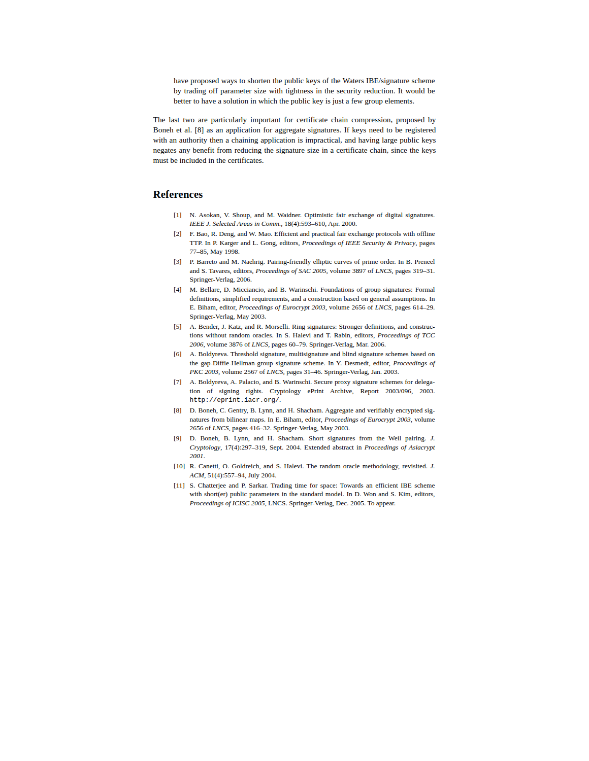have proposed ways to shorten the public keys of the Waters IBE/signature scheme by trading off parameter size with tightness in the security reduction. It would be better to have a solution in which the public key is just a few group elements.
The last two are particularly important for certificate chain compression, proposed by Boneh et al. [8] as an application for aggregate signatures. If keys need to be registered with an authority then a chaining application is impractical, and having large public keys negates any benefit from reducing the signature size in a certificate chain, since the keys must be included in the certificates.
References
[1] N. Asokan, V. Shoup, and M. Waidner. Optimistic fair exchange of digital signatures. IEEE J. Selected Areas in Comm., 18(4):593–610, Apr. 2000.
[2] F. Bao, R. Deng, and W. Mao. Efficient and practical fair exchange protocols with offline TTP. In P. Karger and L. Gong, editors, Proceedings of IEEE Security & Privacy, pages 77–85, May 1998.
[3] P. Barreto and M. Naehrig. Pairing-friendly elliptic curves of prime order. In B. Preneel and S. Tavares, editors, Proceedings of SAC 2005, volume 3897 of LNCS, pages 319–31. Springer-Verlag, 2006.
[4] M. Bellare, D. Micciancio, and B. Warinschi. Foundations of group signatures: Formal definitions, simplified requirements, and a construction based on general assumptions. In E. Biham, editor, Proceedings of Eurocrypt 2003, volume 2656 of LNCS, pages 614–29. Springer-Verlag, May 2003.
[5] A. Bender, J. Katz, and R. Morselli. Ring signatures: Stronger definitions, and constructions without random oracles. In S. Halevi and T. Rabin, editors, Proceedings of TCC 2006, volume 3876 of LNCS, pages 60–79. Springer-Verlag, Mar. 2006.
[6] A. Boldyreva. Threshold signature, multisignature and blind signature schemes based on the gap-Diffie-Hellman-group signature scheme. In Y. Desmedt, editor, Proceedings of PKC 2003, volume 2567 of LNCS, pages 31–46. Springer-Verlag, Jan. 2003.
[7] A. Boldyreva, A. Palacio, and B. Warinschi. Secure proxy signature schemes for delegation of signing rights. Cryptology ePrint Archive, Report 2003/096, 2003. http://eprint.iacr.org/.
[8] D. Boneh, C. Gentry, B. Lynn, and H. Shacham. Aggregate and verifiably encrypted signatures from bilinear maps. In E. Biham, editor, Proceedings of Eurocrypt 2003, volume 2656 of LNCS, pages 416–32. Springer-Verlag, May 2003.
[9] D. Boneh, B. Lynn, and H. Shacham. Short signatures from the Weil pairing. J. Cryptology, 17(4):297–319, Sept. 2004. Extended abstract in Proceedings of Asiacrypt 2001.
[10] R. Canetti, O. Goldreich, and S. Halevi. The random oracle methodology, revisited. J. ACM, 51(4):557–94, July 2004.
[11] S. Chatterjee and P. Sarkar. Trading time for space: Towards an efficient IBE scheme with short(er) public parameters in the standard model. In D. Won and S. Kim, editors, Proceedings of ICISC 2005, LNCS. Springer-Verlag, Dec. 2005. To appear.